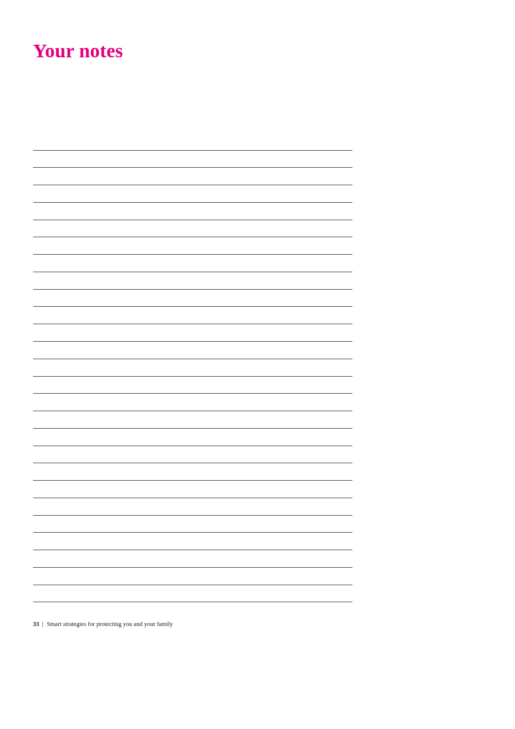Your notes
33|Smart strategies for protecting you and your family